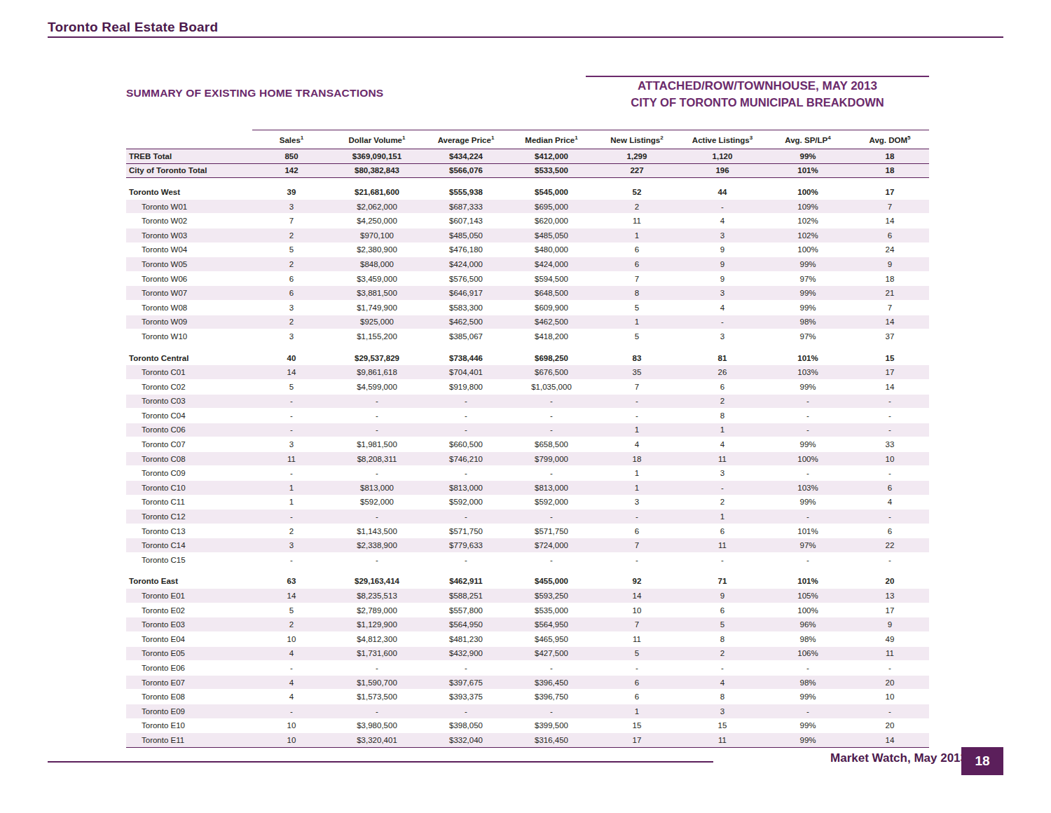Toronto Real Estate Board
SUMMARY OF EXISTING HOME TRANSACTIONS
ATTACHED/ROW/TOWNHOUSE, MAY 2013
CITY OF TORONTO MUNICIPAL BREAKDOWN
| | Sales 1 | Dollar Volume 1 | Average Price 1 | Median Price 1 | New Listings 2 | Active Listings 3 | Avg. SP/LP 4 | Avg. DOM 5 |
| --- | --- | --- | --- | --- | --- | --- | --- | --- |
| TREB Total | 850 | $369,090,151 | $434,224 | $412,000 | 1,299 | 1,120 | 99% | 18 |
| City of Toronto Total | 142 | $80,382,843 | $566,076 | $533,500 | 227 | 196 | 101% | 18 |
| Toronto West | 39 | $21,681,600 | $555,938 | $545,000 | 52 | 44 | 100% | 17 |
| Toronto W01 | 3 | $2,062,000 | $687,333 | $695,000 | 2 | - | 109% | 7 |
| Toronto W02 | 7 | $4,250,000 | $607,143 | $620,000 | 11 | 4 | 102% | 14 |
| Toronto W03 | 2 | $970,100 | $485,050 | $485,050 | 1 | 3 | 102% | 6 |
| Toronto W04 | 5 | $2,380,900 | $476,180 | $480,000 | 6 | 9 | 100% | 24 |
| Toronto W05 | 2 | $848,000 | $424,000 | $424,000 | 6 | 9 | 99% | 9 |
| Toronto W06 | 6 | $3,459,000 | $576,500 | $594,500 | 7 | 9 | 97% | 18 |
| Toronto W07 | 6 | $3,881,500 | $646,917 | $648,500 | 8 | 3 | 99% | 21 |
| Toronto W08 | 3 | $1,749,900 | $583,300 | $609,900 | 5 | 4 | 99% | 7 |
| Toronto W09 | 2 | $925,000 | $462,500 | $462,500 | 1 | - | 98% | 14 |
| Toronto W10 | 3 | $1,155,200 | $385,067 | $418,200 | 5 | 3 | 97% | 37 |
| Toronto Central | 40 | $29,537,829 | $738,446 | $698,250 | 83 | 81 | 101% | 15 |
| Toronto C01 | 14 | $9,861,618 | $704,401 | $676,500 | 35 | 26 | 103% | 17 |
| Toronto C02 | 5 | $4,599,000 | $919,800 | $1,035,000 | 7 | 6 | 99% | 14 |
| Toronto C03 | - | - | - | - | - | 2 | - | - |
| Toronto C04 | - | - | - | - | - | 8 | - | - |
| Toronto C06 | - | - | - | - | 1 | 1 | - | - |
| Toronto C07 | 3 | $1,981,500 | $660,500 | $658,500 | 4 | 4 | 99% | 33 |
| Toronto C08 | 11 | $8,208,311 | $746,210 | $799,000 | 18 | 11 | 100% | 10 |
| Toronto C09 | - | - | - | - | 1 | 3 | - | - |
| Toronto C10 | 1 | $813,000 | $813,000 | $813,000 | 1 | - | 103% | 6 |
| Toronto C11 | 1 | $592,000 | $592,000 | $592,000 | 3 | 2 | 99% | 4 |
| Toronto C12 | - | - | - | - | - | 1 | - | - |
| Toronto C13 | 2 | $1,143,500 | $571,750 | $571,750 | 6 | 6 | 101% | 6 |
| Toronto C14 | 3 | $2,338,900 | $779,633 | $724,000 | 7 | 11 | 97% | 22 |
| Toronto C15 | - | - | - | - | - | - | - | - |
| Toronto East | 63 | $29,163,414 | $462,911 | $455,000 | 92 | 71 | 101% | 20 |
| Toronto E01 | 14 | $8,235,513 | $588,251 | $593,250 | 14 | 9 | 105% | 13 |
| Toronto E02 | 5 | $2,789,000 | $557,800 | $535,000 | 10 | 6 | 100% | 17 |
| Toronto E03 | 2 | $1,129,900 | $564,950 | $564,950 | 7 | 5 | 96% | 9 |
| Toronto E04 | 10 | $4,812,300 | $481,230 | $465,950 | 11 | 8 | 98% | 49 |
| Toronto E05 | 4 | $1,731,600 | $432,900 | $427,500 | 5 | 2 | 106% | 11 |
| Toronto E06 | - | - | - | - | - | - | - | - |
| Toronto E07 | 4 | $1,590,700 | $397,675 | $396,450 | 6 | 4 | 98% | 20 |
| Toronto E08 | 4 | $1,573,500 | $393,375 | $396,750 | 6 | 8 | 99% | 10 |
| Toronto E09 | - | - | - | - | 1 | 3 | - | - |
| Toronto E10 | 10 | $3,980,500 | $398,050 | $399,500 | 15 | 15 | 99% | 20 |
| Toronto E11 | 10 | $3,320,401 | $332,040 | $316,450 | 17 | 11 | 99% | 14 |
Market Watch, May 2013
18